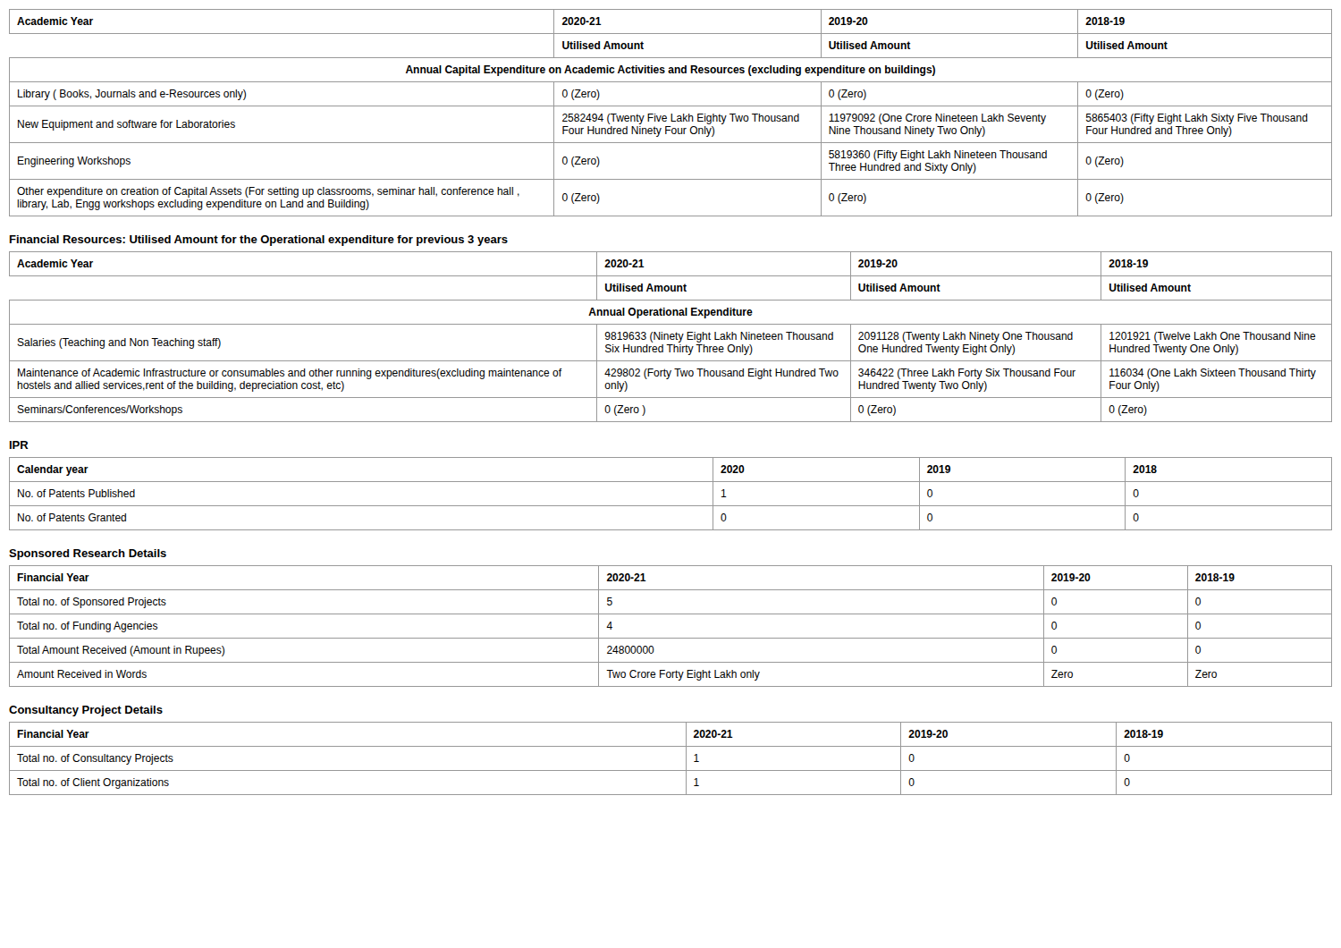| Academic Year | 2020-21 | 2019-20 | 2018-19 |
| --- | --- | --- | --- |
| | Utilised Amount | Utilised Amount | Utilised Amount |
| Annual Capital Expenditure on Academic Activities and Resources (excluding expenditure on buildings) |
| Library ( Books, Journals and e-Resources only) | 0 (Zero) | 0 (Zero) | 0 (Zero) |
| New Equipment and software for Laboratories | 2582494 (Twenty Five Lakh Eighty Two Thousand Four Hundred Ninety Four Only) | 11979092 (One Crore Nineteen Lakh Seventy Nine Thousand Ninety Two Only) | 5865403 (Fifty Eight Lakh Sixty Five Thousand Four Hundred and Three Only) |
| Engineering Workshops | 0 (Zero) | 5819360 (Fifty Eight Lakh Nineteen Thousand Three Hundred and Sixty Only) | 0 (Zero) |
| Other expenditure on creation of Capital Assets (For setting up classrooms, seminar hall, conference hall , library, Lab, Engg workshops excluding expenditure on Land and Building) | 0 (Zero) | 0 (Zero) | 0 (Zero) |
Financial Resources: Utilised Amount for the Operational expenditure for previous 3 years
| Academic Year | 2020-21 | 2019-20 | 2018-19 |
| --- | --- | --- | --- |
| | Utilised Amount | Utilised Amount | Utilised Amount |
| Annual Operational Expenditure |
| Salaries (Teaching and Non Teaching staff) | 9819633 (Ninety Eight Lakh Nineteen Thousand Six Hundred Thirty Three Only) | 2091128 (Twenty Lakh Ninety One Thousand One Hundred Twenty Eight Only) | 1201921 (Twelve Lakh One Thousand Nine Hundred Twenty One Only) |
| Maintenance of Academic Infrastructure or consumables and other running expenditures(excluding maintenance of hostels and allied services,rent of the building, depreciation cost, etc) | 429802 (Forty Two Thousand Eight Hundred Two only) | 346422 (Three Lakh Forty Six Thousand Four Hundred Twenty Two Only) | 116034 (One Lakh Sixteen Thousand Thirty Four Only) |
| Seminars/Conferences/Workshops | 0 (Zero ) | 0 (Zero) | 0 (Zero) |
IPR
| Calendar year | 2020 | 2019 | 2018 |
| --- | --- | --- | --- |
| No. of Patents Published | 1 | 0 | 0 |
| No. of Patents Granted | 0 | 0 | 0 |
Sponsored Research Details
| Financial Year | 2020-21 | 2019-20 | 2018-19 |
| --- | --- | --- | --- |
| Total no. of Sponsored Projects | 5 | 0 | 0 |
| Total no. of Funding Agencies | 4 | 0 | 0 |
| Total Amount Received (Amount in Rupees) | 24800000 | 0 | 0 |
| Amount Received in Words | Two Crore Forty Eight Lakh only | Zero | Zero |
Consultancy Project Details
| Financial Year | 2020-21 | 2019-20 | 2018-19 |
| --- | --- | --- | --- |
| Total no. of Consultancy Projects | 1 | 0 | 0 |
| Total no. of Client Organizations | 1 | 0 | 0 |